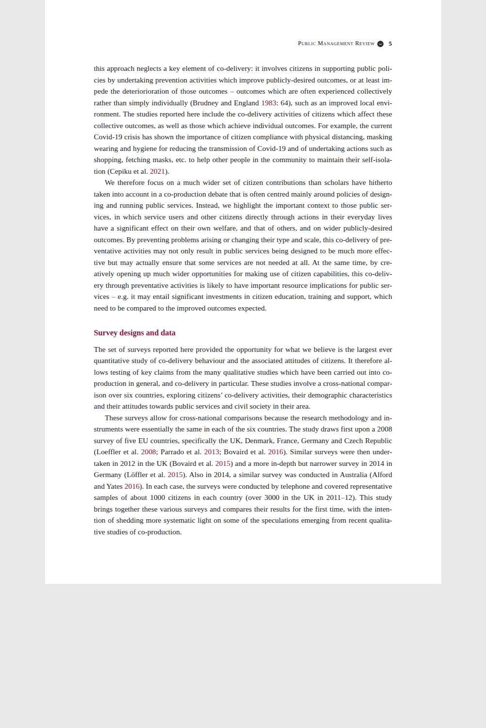Public Management Review 5
this approach neglects a key element of co-delivery: it involves citizens in supporting public policies by undertaking prevention activities which improve publicly-desired outcomes, or at least impede the deteriorioration of those outcomes – outcomes which are often experienced collectively rather than simply individually (Brudney and England 1983: 64), such as an improved local environment. The studies reported here include the co-delivery activities of citizens which affect these collective outcomes, as well as those which achieve individual outcomes. For example, the current Covid-19 crisis has shown the importance of citizen compliance with physical distancing, masking wearing and hygiene for reducing the transmission of Covid-19 and of undertaking actions such as shopping, fetching masks, etc. to help other people in the community to maintain their self-isolation (Cepiku et al. 2021).
We therefore focus on a much wider set of citizen contributions than scholars have hitherto taken into account in a co-production debate that is often centred mainly around policies of designing and running public services. Instead, we highlight the important context to those public services, in which service users and other citizens directly through actions in their everyday lives have a significant effect on their own welfare, and that of others, and on wider publicly-desired outcomes. By preventing problems arising or changing their type and scale, this co-delivery of preventative activities may not only result in public services being designed to be much more effective but may actually ensure that some services are not needed at all. At the same time, by creatively opening up much wider opportunities for making use of citizen capabilities, this co-delivery through preventative activities is likely to have important resource implications for public services – e.g. it may entail significant investments in citizen education, training and support, which need to be compared to the improved outcomes expected.
Survey designs and data
The set of surveys reported here provided the opportunity for what we believe is the largest ever quantitative study of co-delivery behaviour and the associated attitudes of citizens. It therefore allows testing of key claims from the many qualitative studies which have been carried out into co-production in general, and co-delivery in particular. These studies involve a cross-national comparison over six countries, exploring citizens’ co-delivery activities, their demographic characteristics and their attitudes towards public services and civil society in their area.
These surveys allow for cross-national comparisons because the research methodology and instruments were essentially the same in each of the six countries. The study draws first upon a 2008 survey of five EU countries, specifically the UK, Denmark, France, Germany and Czech Republic (Loeffler et al. 2008; Parrado et al. 2013; Bovaird et al. 2016). Similar surveys were then undertaken in 2012 in the UK (Bovaird et al. 2015) and a more in-depth but narrower survey in 2014 in Germany (Löffler et al. 2015). Also in 2014, a similar survey was conducted in Australia (Alford and Yates 2016). In each case, the surveys were conducted by telephone and covered representative samples of about 1000 citizens in each country (over 3000 in the UK in 2011–12). This study brings together these various surveys and compares their results for the first time, with the intention of shedding more systematic light on some of the speculations emerging from recent qualitative studies of co-production.